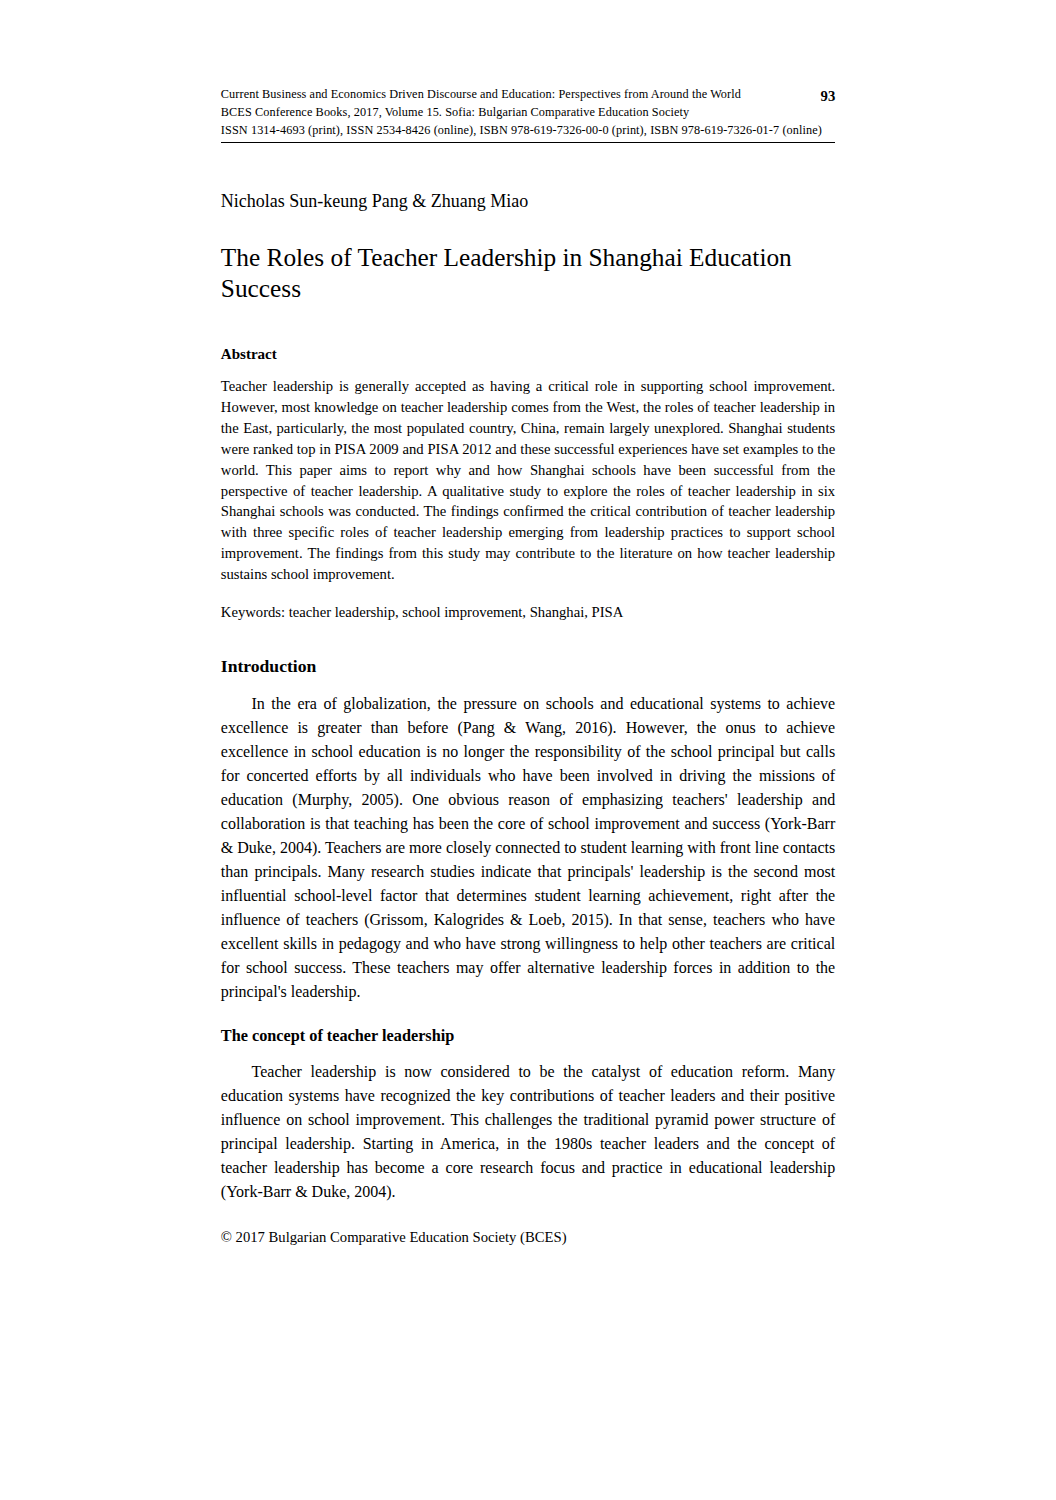93 Current Business and Economics Driven Discourse and Education: Perspectives from Around the World BCES Conference Books, 2017, Volume 15. Sofia: Bulgarian Comparative Education Society ISSN 1314-4693 (print), ISSN 2534-8426 (online), ISBN 978-619-7326-00-0 (print), ISBN 978-619-7326-01-7 (online)
Nicholas Sun-keung Pang & Zhuang Miao
The Roles of Teacher Leadership in Shanghai Education
Success
Abstract
Teacher leadership is generally accepted as having a critical role in supporting school improvement. However, most knowledge on teacher leadership comes from the West, the roles of teacher leadership in the East, particularly, the most populated country, China, remain largely unexplored. Shanghai students were ranked top in PISA 2009 and PISA 2012 and these successful experiences have set examples to the world. This paper aims to report why and how Shanghai schools have been successful from the perspective of teacher leadership. A qualitative study to explore the roles of teacher leadership in six Shanghai schools was conducted. The findings confirmed the critical contribution of teacher leadership with three specific roles of teacher leadership emerging from leadership practices to support school improvement. The findings from this study may contribute to the literature on how teacher leadership sustains school improvement.
Keywords: teacher leadership, school improvement, Shanghai, PISA
Introduction
In the era of globalization, the pressure on schools and educational systems to achieve excellence is greater than before (Pang & Wang, 2016). However, the onus to achieve excellence in school education is no longer the responsibility of the school principal but calls for concerted efforts by all individuals who have been involved in driving the missions of education (Murphy, 2005). One obvious reason of emphasizing teachers' leadership and collaboration is that teaching has been the core of school improvement and success (York-Barr & Duke, 2004). Teachers are more closely connected to student learning with front line contacts than principals. Many research studies indicate that principals' leadership is the second most influential school-level factor that determines student learning achievement, right after the influence of teachers (Grissom, Kalogrides & Loeb, 2015). In that sense, teachers who have excellent skills in pedagogy and who have strong willingness to help other teachers are critical for school success. These teachers may offer alternative leadership forces in addition to the principal's leadership.
The concept of teacher leadership
Teacher leadership is now considered to be the catalyst of education reform. Many education systems have recognized the key contributions of teacher leaders and their positive influence on school improvement. This challenges the traditional pyramid power structure of principal leadership. Starting in America, in the 1980s teacher leaders and the concept of teacher leadership has become a core research focus and practice in educational leadership (York-Barr & Duke, 2004).
© 2017 Bulgarian Comparative Education Society (BCES)